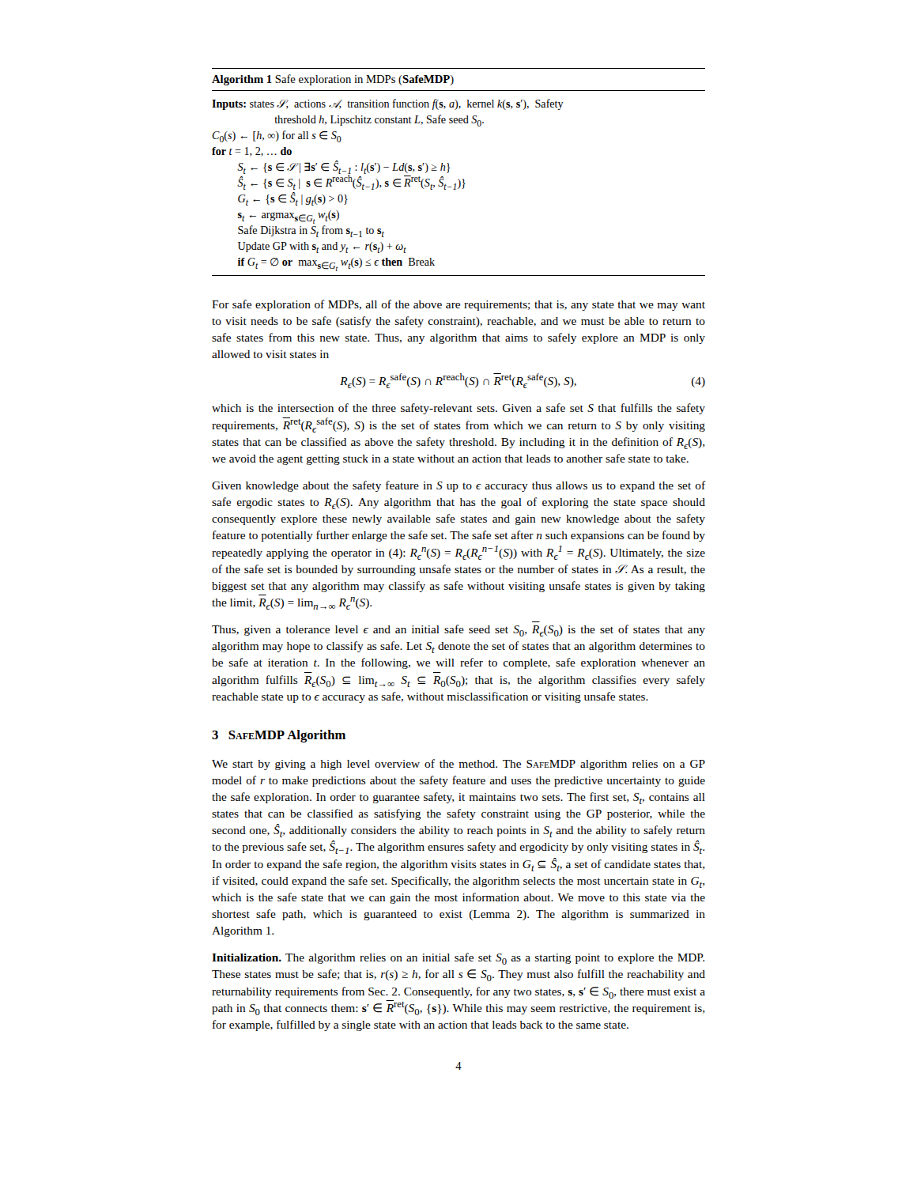Algorithm 1 Safe exploration in MDPs (SafeMDP)
Inputs: states 𝒮, actions 𝒜, transition function f(s, a), kernel k(s, s′), Safety
threshold h, Lipschitz constant L, Safe seed S0.
C0(s) ← [h, ∞) for all s ∈ S0
for t = 1, 2, … do
St ← {s ∈ 𝒮 | ∃s′ ∈ Ŝt−1 : lt(s′) − Ld(s, s′) ≥ h}
Ŝt ← {s ∈ St | s ∈ Rreach(Ŝt−1), s ∈ Rret(St, Ŝt−1)}
Gt ← {s ∈ Ŝt | gt(s) > 0}
st ← argmaxs∈Gt wt(s)
Safe Dijkstra in St from st−1 to st
Update GP with st and yt ← r(st) + ωt
if Gt = ∅ or maxs∈Gt wt(s) ≤ ϵ then Break
For safe exploration of MDPs, all of the above are requirements; that is, any state that we may want to visit needs to be safe (satisfy the safety constraint), reachable, and we must be able to return to safe states from this new state. Thus, any algorithm that aims to safely explore an MDP is only allowed to visit states in
Rϵ(S) = Rϵsafe(S) ∩ Rreach(S) ∩ Rret(Rϵsafe(S), S), (4)
which is the intersection of the three safety-relevant sets. Given a safe set S that fulfills the safety requirements, Rret(Rϵsafe(S), S) is the set of states from which we can return to S by only visiting states that can be classified as above the safety threshold. By including it in the definition of Rϵ(S), we avoid the agent getting stuck in a state without an action that leads to another safe state to take.
Given knowledge about the safety feature in S up to ϵ accuracy thus allows us to expand the set of safe ergodic states to Rϵ(S). Any algorithm that has the goal of exploring the state space should consequently explore these newly available safe states and gain new knowledge about the safety feature to potentially further enlarge the safe set. The safe set after n such expansions can be found by repeatedly applying the operator in (4): Rϵn(S) = Rϵ(Rϵn−1(S)) with Rϵ1 = Rϵ(S). Ultimately, the size of the safe set is bounded by surrounding unsafe states or the number of states in 𝒮. As a result, the biggest set that any algorithm may classify as safe without visiting unsafe states is given by taking the limit, Rϵ(S) = limn→∞ Rϵn(S).
Thus, given a tolerance level ϵ and an initial safe seed set S0, Rϵ(S0) is the set of states that any algorithm may hope to classify as safe. Let St denote the set of states that an algorithm determines to be safe at iteration t. In the following, we will refer to complete, safe exploration whenever an algorithm fulfills Rϵ(S0) ⊆ limt→∞ St ⊆ R0(S0); that is, the algorithm classifies every safely reachable state up to ϵ accuracy as safe, without misclassification or visiting unsafe states.
3 SafeMDP Algorithm
We start by giving a high level overview of the method. The SafeMDP algorithm relies on a GP model of r to make predictions about the safety feature and uses the predictive uncertainty to guide the safe exploration. In order to guarantee safety, it maintains two sets. The first set, St, contains all states that can be classified as satisfying the safety constraint using the GP posterior, while the second one, Ŝt, additionally considers the ability to reach points in St and the ability to safely return to the previous safe set, Ŝt−1. The algorithm ensures safety and ergodicity by only visiting states in Ŝt. In order to expand the safe region, the algorithm visits states in Gt ⊆ Ŝt, a set of candidate states that, if visited, could expand the safe set. Specifically, the algorithm selects the most uncertain state in Gt, which is the safe state that we can gain the most information about. We move to this state via the shortest safe path, which is guaranteed to exist (Lemma 2). The algorithm is summarized in Algorithm 1.
Initialization. The algorithm relies on an initial safe set S0 as a starting point to explore the MDP. These states must be safe; that is, r(s) ≥ h, for all s ∈ S0. They must also fulfill the reachability and returnability requirements from Sec. 2. Consequently, for any two states, s, s′ ∈ S0, there must exist a path in S0 that connects them: s′ ∈ Rret(S0, {s}). While this may seem restrictive, the requirement is, for example, fulfilled by a single state with an action that leads back to the same state.
4